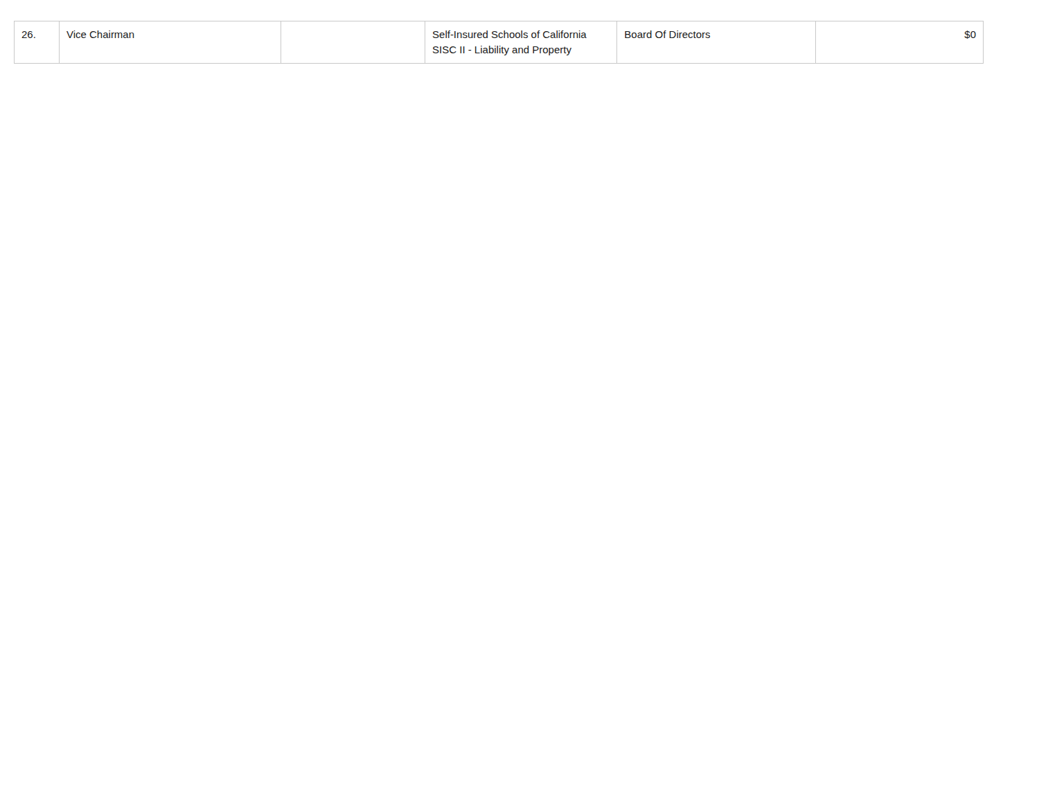| 26. | Vice Chairman | | Self-Insured Schools of California SISC II - Liability and Property | Board Of Directors | $0 |